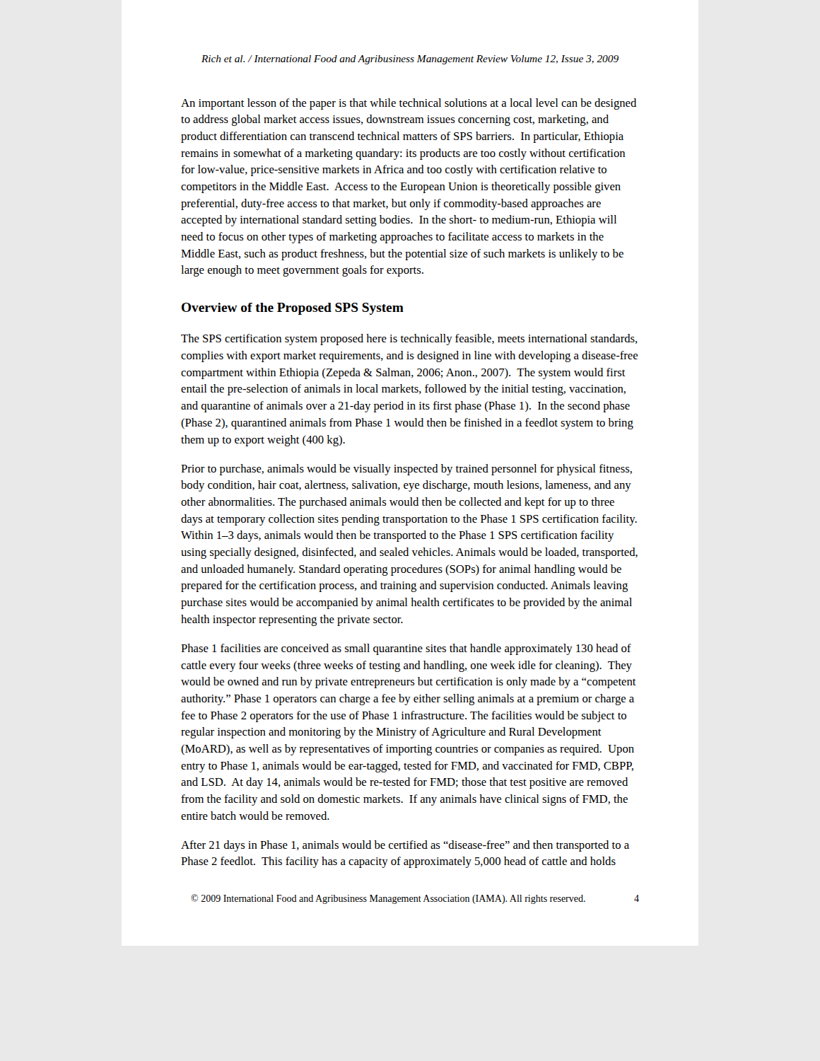Rich et al. / International Food and Agribusiness Management Review Volume 12, Issue 3, 2009
An important lesson of the paper is that while technical solutions at a local level can be designed to address global market access issues, downstream issues concerning cost, marketing, and product differentiation can transcend technical matters of SPS barriers. In particular, Ethiopia remains in somewhat of a marketing quandary: its products are too costly without certification for low-value, price-sensitive markets in Africa and too costly with certification relative to competitors in the Middle East. Access to the European Union is theoretically possible given preferential, duty-free access to that market, but only if commodity-based approaches are accepted by international standard setting bodies. In the short- to medium-run, Ethiopia will need to focus on other types of marketing approaches to facilitate access to markets in the Middle East, such as product freshness, but the potential size of such markets is unlikely to be large enough to meet government goals for exports.
Overview of the Proposed SPS System
The SPS certification system proposed here is technically feasible, meets international standards, complies with export market requirements, and is designed in line with developing a disease-free compartment within Ethiopia (Zepeda & Salman, 2006; Anon., 2007). The system would first entail the pre-selection of animals in local markets, followed by the initial testing, vaccination, and quarantine of animals over a 21-day period in its first phase (Phase 1). In the second phase (Phase 2), quarantined animals from Phase 1 would then be finished in a feedlot system to bring them up to export weight (400 kg).
Prior to purchase, animals would be visually inspected by trained personnel for physical fitness, body condition, hair coat, alertness, salivation, eye discharge, mouth lesions, lameness, and any other abnormalities. The purchased animals would then be collected and kept for up to three days at temporary collection sites pending transportation to the Phase 1 SPS certification facility. Within 1–3 days, animals would then be transported to the Phase 1 SPS certification facility using specially designed, disinfected, and sealed vehicles. Animals would be loaded, transported, and unloaded humanely. Standard operating procedures (SOPs) for animal handling would be prepared for the certification process, and training and supervision conducted. Animals leaving purchase sites would be accompanied by animal health certificates to be provided by the animal health inspector representing the private sector.
Phase 1 facilities are conceived as small quarantine sites that handle approximately 130 head of cattle every four weeks (three weeks of testing and handling, one week idle for cleaning). They would be owned and run by private entrepreneurs but certification is only made by a “competent authority.” Phase 1 operators can charge a fee by either selling animals at a premium or charge a fee to Phase 2 operators for the use of Phase 1 infrastructure. The facilities would be subject to regular inspection and monitoring by the Ministry of Agriculture and Rural Development (MoARD), as well as by representatives of importing countries or companies as required. Upon entry to Phase 1, animals would be ear-tagged, tested for FMD, and vaccinated for FMD, CBPP, and LSD. At day 14, animals would be re-tested for FMD; those that test positive are removed from the facility and sold on domestic markets. If any animals have clinical signs of FMD, the entire batch would be removed.
After 21 days in Phase 1, animals would be certified as “disease-free” and then transported to a Phase 2 feedlot. This facility has a capacity of approximately 5,000 head of cattle and holds
© 2009 International Food and Agribusiness Management Association (IAMA). All rights reserved.
4